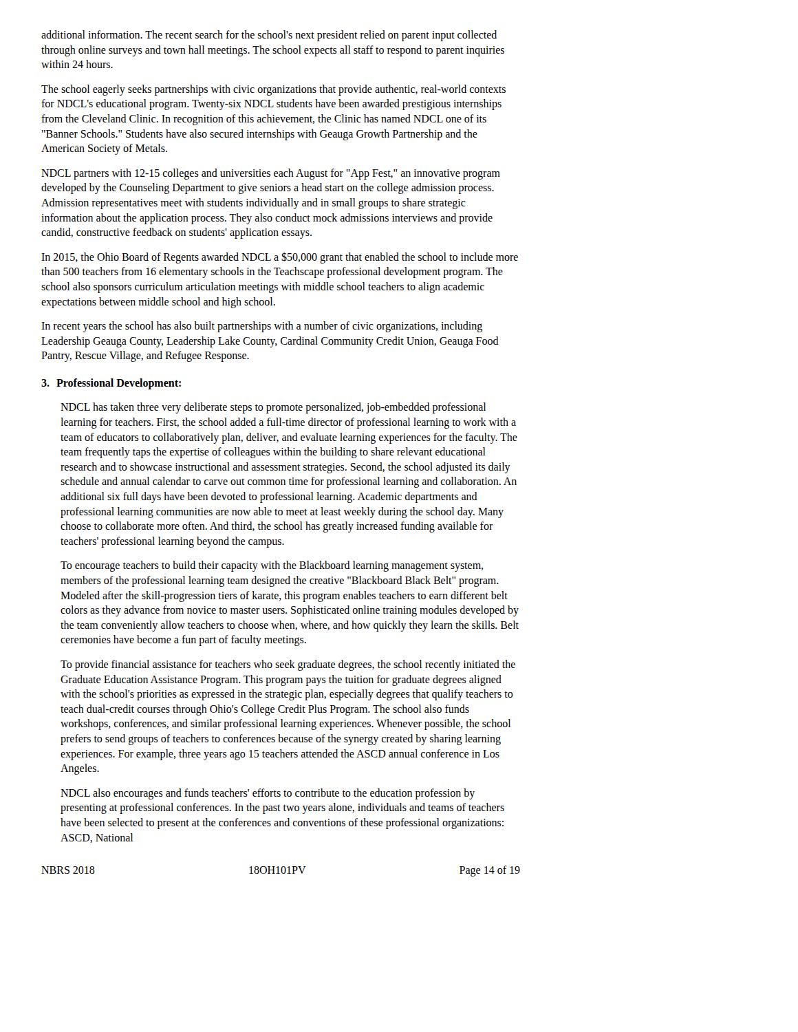additional information. The recent search for the school's next president relied on parent input collected through online surveys and town hall meetings. The school expects all staff to respond to parent inquiries within 24 hours.
The school eagerly seeks partnerships with civic organizations that provide authentic, real-world contexts for NDCL's educational program. Twenty-six NDCL students have been awarded prestigious internships from the Cleveland Clinic. In recognition of this achievement, the Clinic has named NDCL one of its "Banner Schools." Students have also secured internships with Geauga Growth Partnership and the American Society of Metals.
NDCL partners with 12-15 colleges and universities each August for "App Fest," an innovative program developed by the Counseling Department to give seniors a head start on the college admission process. Admission representatives meet with students individually and in small groups to share strategic information about the application process. They also conduct mock admissions interviews and provide candid, constructive feedback on students' application essays.
In 2015, the Ohio Board of Regents awarded NDCL a $50,000 grant that enabled the school to include more than 500 teachers from 16 elementary schools in the Teachscape professional development program. The school also sponsors curriculum articulation meetings with middle school teachers to align academic expectations between middle school and high school.
In recent years the school has also built partnerships with a number of civic organizations, including Leadership Geauga County, Leadership Lake County, Cardinal Community Credit Union, Geauga Food Pantry, Rescue Village, and Refugee Response.
3. Professional Development:
NDCL has taken three very deliberate steps to promote personalized, job-embedded professional learning for teachers. First, the school added a full-time director of professional learning to work with a team of educators to collaboratively plan, deliver, and evaluate learning experiences for the faculty. The team frequently taps the expertise of colleagues within the building to share relevant educational research and to showcase instructional and assessment strategies. Second, the school adjusted its daily schedule and annual calendar to carve out common time for professional learning and collaboration. An additional six full days have been devoted to professional learning. Academic departments and professional learning communities are now able to meet at least weekly during the school day. Many choose to collaborate more often. And third, the school has greatly increased funding available for teachers' professional learning beyond the campus.
To encourage teachers to build their capacity with the Blackboard learning management system, members of the professional learning team designed the creative "Blackboard Black Belt" program. Modeled after the skill-progression tiers of karate, this program enables teachers to earn different belt colors as they advance from novice to master users. Sophisticated online training modules developed by the team conveniently allow teachers to choose when, where, and how quickly they learn the skills. Belt ceremonies have become a fun part of faculty meetings.
To provide financial assistance for teachers who seek graduate degrees, the school recently initiated the Graduate Education Assistance Program. This program pays the tuition for graduate degrees aligned with the school's priorities as expressed in the strategic plan, especially degrees that qualify teachers to teach dual-credit courses through Ohio's College Credit Plus Program. The school also funds workshops, conferences, and similar professional learning experiences. Whenever possible, the school prefers to send groups of teachers to conferences because of the synergy created by sharing learning experiences. For example, three years ago 15 teachers attended the ASCD annual conference in Los Angeles.
NDCL also encourages and funds teachers' efforts to contribute to the education profession by presenting at professional conferences. In the past two years alone, individuals and teams of teachers have been selected to present at the conferences and conventions of these professional organizations: ASCD, National
NBRS 2018 18OH101PV Page 14 of 19